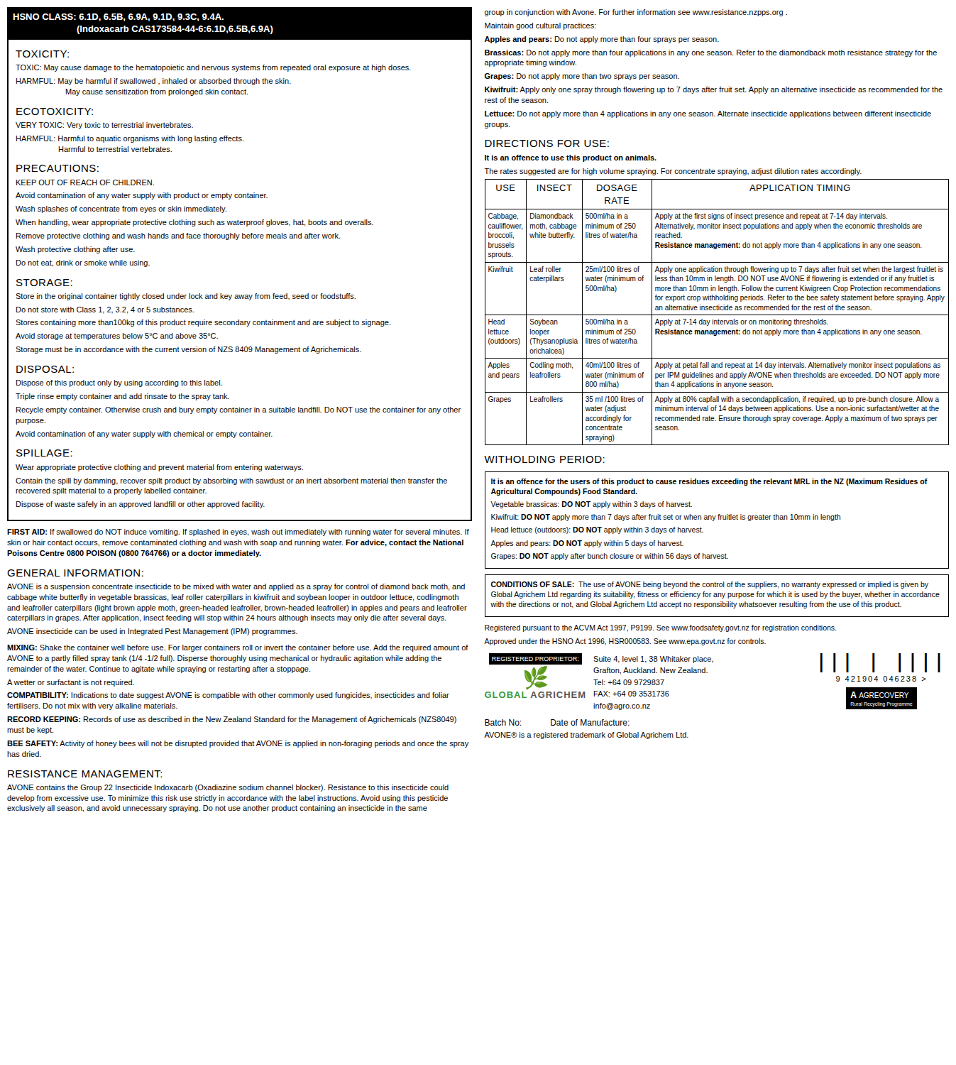HSNO CLASS: 6.1D, 6.5B, 6.9A, 9.1D, 9.3C, 9.4A. (Indoxacarb CAS173584-44-6:6.1D,6.5B,6.9A)
TOXICITY:
TOXIC: May cause damage to the hematopoietic and nervous systems from repeated oral exposure at high doses.
HARMFUL: May be harmful if swallowed , inhaled or absorbed through the skin. May cause sensitization from prolonged skin contact.
ECOTOXICITY:
VERY TOXIC: Very toxic to terrestrial invertebrates.
HARMFUL: Harmful to aquatic organisms with long lasting effects. Harmful to terrestrial vertebrates.
PRECAUTIONS:
KEEP OUT OF REACH OF CHILDREN.
Avoid contamination of any water supply with product or empty container.
Wash splashes of concentrate from eyes or skin immediately.
When handling, wear appropriate protective clothing such as waterproof gloves, hat, boots and overalls.
Remove protective clothing and wash hands and face thoroughly before meals and after work.
Wash protective clothing after use.
Do not eat, drink or smoke while using.
STORAGE:
Store in the original container tightly closed under lock and key away from feed, seed or foodstuffs.
Do not store with Class 1, 2, 3.2, 4 or 5 substances.
Stores containing more than100kg of this product require secondary containment and are subject to signage.
Avoid storage at temperatures below 5°C and above 35°C.
Storage must be in accordance with the current version of NZS 8409 Management of Agrichemicals.
DISPOSAL:
Dispose of this product only by using according to this label.
Triple rinse empty container and add rinsate to the spray tank.
Recycle empty container. Otherwise crush and bury empty container in a suitable landfill. Do NOT use the container for any other purpose.
Avoid contamination of any water supply with chemical or empty container.
SPILLAGE:
Wear appropriate protective clothing and prevent material from entering waterways.
Contain the spill by damming, recover spilt product by absorbing with sawdust or an inert absorbent material then transfer the recovered spilt material to a properly labelled container.
Dispose of waste safely in an approved landfill or other approved facility.
FIRST AID: If swallowed do NOT induce vomiting. If splashed in eyes, wash out immediately with running water for several minutes. If skin or hair contact occurs, remove contaminated clothing and wash with soap and running water. For advice, contact the National Poisons Centre 0800 POISON (0800 764766) or a doctor immediately.
GENERAL INFORMATION:
AVONE is a suspension concentrate insecticide to be mixed with water and applied as a spray for control of diamond back moth, and cabbage white butterfly in vegetable brassicas, leaf roller caterpillars in kiwifruit and soybean looper in outdoor lettuce, codlingmoth and leafroller caterpillars (light brown apple moth, green-headed leafroller, brown-headed leafroller) in apples and pears and leafroller caterpillars in grapes. After application, insect feeding will stop within 24 hours although insects may only die after several days.
AVONE insecticide can be used in Integrated Pest Management (IPM) programmes.
MIXING: Shake the container well before use. For larger containers roll or invert the container before use. Add the required amount of AVONE to a partly filled spray tank (1/4 -1/2 full). Disperse thoroughly using mechanical or hydraulic agitation while adding the remainder of the water. Continue to agitate while spraying or restarting after a stoppage.
A wetter or surfactant is not required.
COMPATIBILITY: Indications to date suggest AVONE is compatible with other commonly used fungicides, insecticides and foliar fertilisers. Do not mix with very alkaline materials.
RECORD KEEPING: Records of use as described in the New Zealand Standard for the Management of Agrichemicals (NZS8049) must be kept.
BEE SAFETY: Activity of honey bees will not be disrupted provided that AVONE is applied in non-foraging periods and once the spray has dried.
RESISTANCE MANAGEMENT:
AVONE contains the Group 22 Insecticide Indoxacarb (Oxadiazine sodium channel blocker). Resistance to this insecticide could develop from excessive use. To minimize this risk use strictly in accordance with the label instructions. Avoid using this pesticide exclusively all season, and avoid unnecessary spraying. Do not use another product containing an insecticide in the same
group in conjunction with Avone. For further information see www.resistance.nzpps.org .
Maintain good cultural practices:
Apples and pears: Do not apply more than four sprays per season.
Brassicas: Do not apply more than four applications in any one season. Refer to the diamondback moth resistance strategy for the appropriate timing window.
Grapes: Do not apply more than two sprays per season.
Kiwifruit: Apply only one spray through flowering up to 7 days after fruit set. Apply an alternative insecticide as recommended for the rest of the season.
Lettuce: Do not apply more than 4 applications in any one season. Alternate insecticide applications between different insecticide groups.
DIRECTIONS FOR USE:
It is an offence to use this product on animals.
The rates suggested are for high volume spraying. For concentrate spraying, adjust dilution rates accordingly.
| USE | INSECT | DOSAGE RATE | APPLICATION TIMING |
| --- | --- | --- | --- |
| Cabbage, cauliflower, broccoli, brussels sprouts. | Diamondback moth, cabbage white butterfly. | 500ml/ha in a minimum of 250 litres of water/ha | Apply at the first signs of insect presence and repeat at 7-14 day intervals. Alternatively, monitor insect populations and apply when the economic thresholds are reached. Resistance management: do not apply more than 4 applications in any one season. |
| Kiwifruit | Leaf roller caterpillars | 25ml/100 litres of water (minimum of 500ml/ha) | Apply one application through flowering up to 7 days after fruit set when the largest fruitlet is less than 10mm in length. DO NOT use AVONE if flowering is extended or if any fruitlet is more than 10mm in length. Follow the current Kiwigreen Crop Protection recommendations for export crop withholding periods. Refer to the bee safety statement before spraying. Apply an alternative insecticide as recommended for the rest of the season. |
| Head lettuce (outdoors) | Soybean looper (Thysanoplusia orichalcea) | 500ml/ha in a minimum of 250 litres of water/ha | Apply at 7-14 day intervals or on monitoring thresholds. Resistance management: do not apply more than 4 applications in any one season. |
| Apples and pears | Codling moth, leafrollers | 40ml/100 litres of water (minimum of 800 ml/ha) | Apply at petal fall and repeat at 14 day intervals. Alternatively monitor insect populations as per IPM guidelines and apply AVONE when thresholds are exceeded. DO NOT apply more than 4 applications in anyone season. |
| Grapes | Leafrollers | 35 ml /100 litres of water (adjust accordingly for concentrate spraying) | Apply at 80% capfall with a secondapplication, if required, up to pre-bunch closure. Allow a minimum interval of 14 days between applications. Use a non-ionic surfactant/wetter at the recommended rate. Ensure thorough spray coverage. Apply a maximum of two sprays per season. |
WITHOLDING PERIOD:
It is an offence for the users of this product to cause residues exceeding the relevant MRL in the NZ (Maximum Residues of Agricultural Compounds) Food Standard.
Vegetable brassicas: DO NOT apply within 3 days of harvest.
Kiwifruit: DO NOT apply more than 7 days after fruit set or when any fruitlet is greater than 10mm in length
Head lettuce (outdoors): DO NOT apply within 3 days of harvest.
Apples and pears: DO NOT apply within 5 days of harvest.
Grapes: DO NOT apply after bunch closure or within 56 days of harvest.
CONDITIONS OF SALE: The use of AVONE being beyond the control of the suppliers, no warranty expressed or implied is given by Global Agrichem Ltd regarding its suitability, fitness or efficiency for any purpose for which it is used by the buyer, whether in accordance with the directions or not, and Global Agrichem Ltd accept no responsibility whatsoever resulting from the use of this product.
Registered pursuant to the ACVM Act 1997, P9199. See www.foodsafety.govt.nz for registration conditions.
Approved under the HSNO Act 1996, HSR000583. See www.epa.govt.nz for controls.
REGISTERED PROPRIETOR:
🌿
GLOBAL AGRICHEM
Suite 4, level 1, 38 Whitaker place,
Grafton, Auckland. New Zealand.
Tel: +64 09 9729837
FAX: +64 09 3531736
info@agro.co.nz
||| | |||| | ||| || | |||| || | ||| | || |||| |
9 421904 046238 >
A AGRECOVERYRural Recycling Programme
Batch No: Date of Manufacture:
AVONE® is a registered trademark of Global Agrichem Ltd.